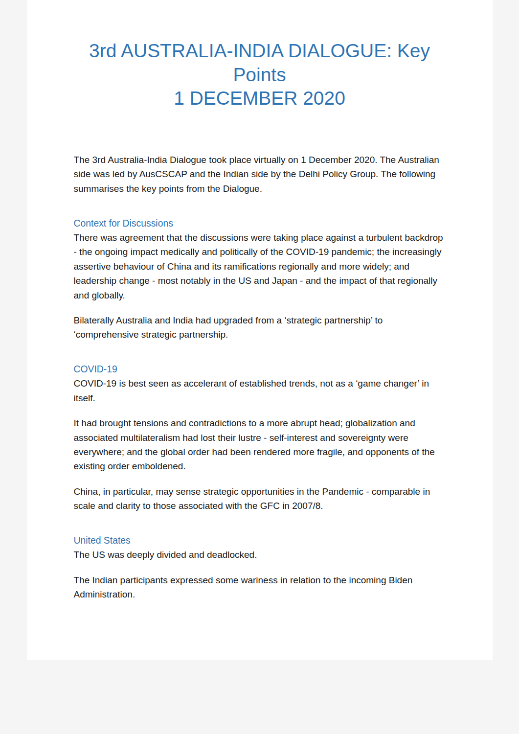3rd AUSTRALIA-INDIA DIALOGUE: Key Points
1 DECEMBER 2020
The 3rd Australia-India Dialogue took place virtually on 1 December 2020. The Australian side was led by AusCSCAP and the Indian side by the Delhi Policy Group. The following summarises the key points from the Dialogue.
Context for Discussions
There was agreement that the discussions were taking place against a turbulent backdrop - the ongoing impact medically and politically of the COVID-19 pandemic; the increasingly assertive behaviour of China and its ramifications regionally and more widely; and leadership change - most notably in the US and Japan - and the impact of that regionally and globally.
Bilaterally Australia and India had upgraded from a ‘strategic partnership’ to ‘comprehensive strategic partnership.
COVID-19
COVID-19 is best seen as accelerant of established trends, not as a ‘game changer’ in itself.
It had brought tensions and contradictions to a more abrupt head; globalization and associated multilateralism had lost their lustre - self-interest and sovereignty were everywhere; and the global order had been rendered more fragile, and opponents of the existing order emboldened.
China, in particular, may sense strategic opportunities in the Pandemic - comparable in scale and clarity to those associated with the GFC in 2007/8.
United States
The US was deeply divided and deadlocked.
The Indian participants expressed some wariness in relation to the incoming Biden Administration.